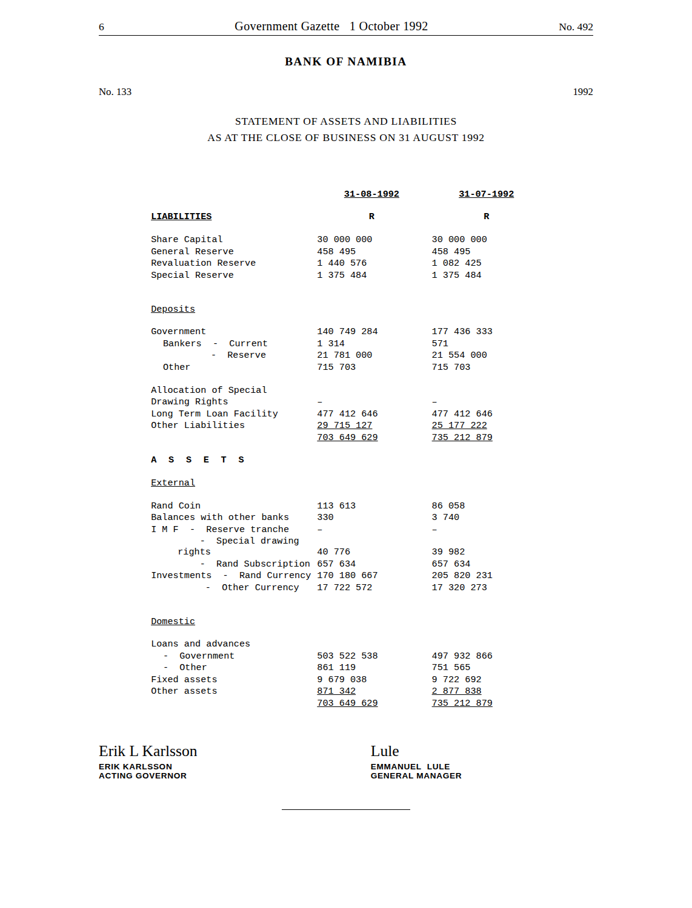6 Government Gazette 1 October 1992 No. 492
BANK OF NAMIBIA
No. 133 1992
STATEMENT OF ASSETS AND LIABILITIES
AS AT THE CLOSE OF BUSINESS ON 31 AUGUST 1992
| | 31-08-1992 | 31-07-1992 |
| LIABILITIES | R | R |
| Share Capital | 30 000 000 | 30 000 000 |
| General Reserve | 458 495 | 458 495 |
| Revaluation Reserve | 1 440 576 | 1 082 425 |
| Special Reserve | 1 375 484 | 1 375 484 |
| Deposits | | |
| Government | 140 749 284 | 177 436 333 |
| Bankers - Current | 1 314 | 571 |
| - Reserve | 21 781 000 | 21 554 000 |
| Other | 715 703 | 715 703 |
| Allocation of Special | | |
| Drawing Rights | – | – |
| Long Term Loan Facility | 477 412 646 | 477 412 646 |
| Other Liabilities | 29 715 127 | 25 177 222 |
| | 703 649 629 | 735 212 879 |
| A S S E T S | | |
| External | | |
| Rand Coin | 113 613 | 86 058 |
| Balances with other banks | 330 | 3 740 |
| I M F - Reserve tranche | – | – |
| - Special drawing rights | 40 776 | 39 982 |
| - Rand Subscription | 657 634 | 657 634 |
| Investments - Rand Currency | 170 180 667 | 205 820 231 |
| - Other Currency | 17 722 572 | 17 320 273 |
| Domestic | | |
| Loans and advances | | |
| - Government | 503 522 538 | 497 932 866 |
| - Other | 861 119 | 751 565 |
| Fixed assets | 9 679 038 | 9 722 692 |
| Other assets | 871 342 | 2 877 838 |
| | 703 649 629 | 735 212 879 |
Erik L Karlsson
ERIK KARLSSON
ACTING GOVERNOR
Lule
EMMANUEL LULE
GENERAL MANAGER